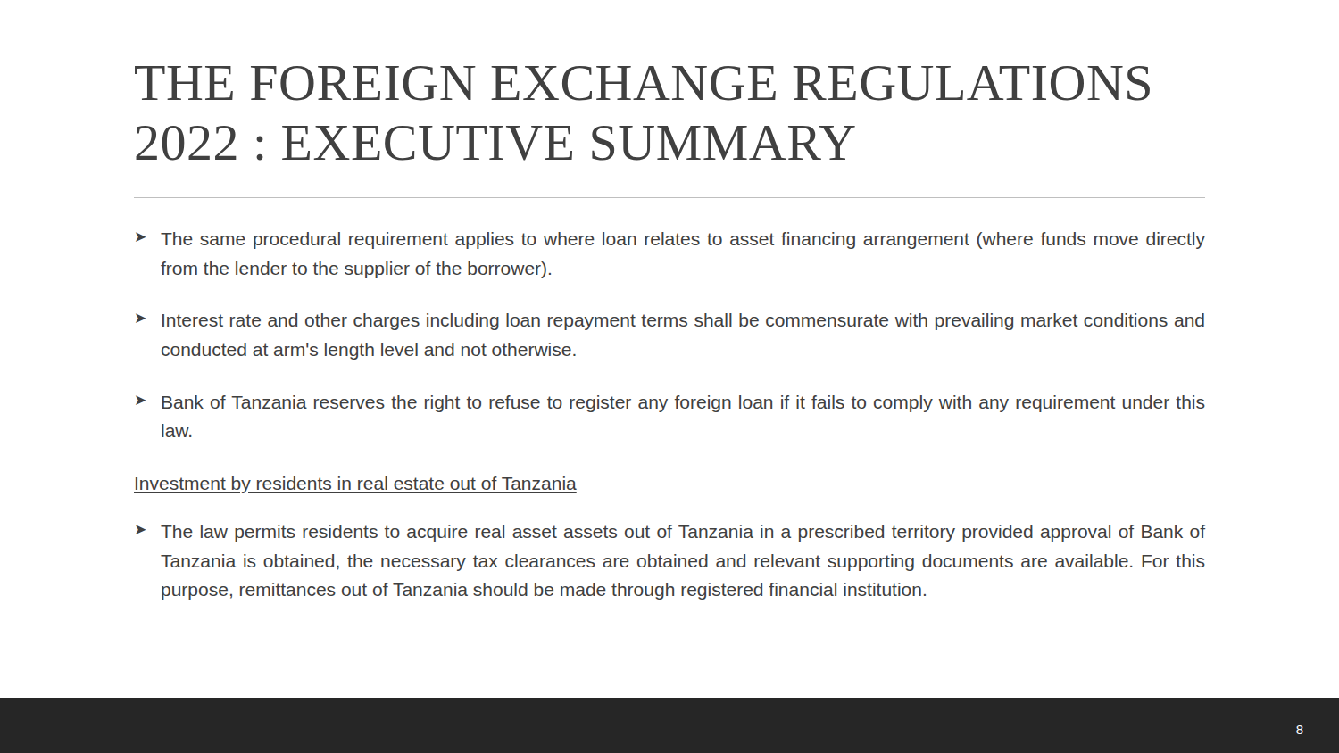THE FOREIGN EXCHANGE REGULATIONS
2022 : EXECUTIVE SUMMARY
The same procedural requirement applies to where loan relates to asset financing arrangement (where funds move directly from the lender to the supplier of the borrower).
Interest rate and other charges including loan repayment terms shall be commensurate with prevailing market conditions and conducted at arm's length level and not otherwise.
Bank of Tanzania reserves the right to refuse to register any foreign loan if it fails to comply with any requirement under this law.
Investment by residents in real estate out of Tanzania
The law permits residents to acquire real asset assets out of Tanzania in a prescribed territory provided approval of Bank of Tanzania is obtained, the necessary tax clearances are obtained and relevant supporting documents are available. For this purpose, remittances out of Tanzania should be made through registered financial institution.
8